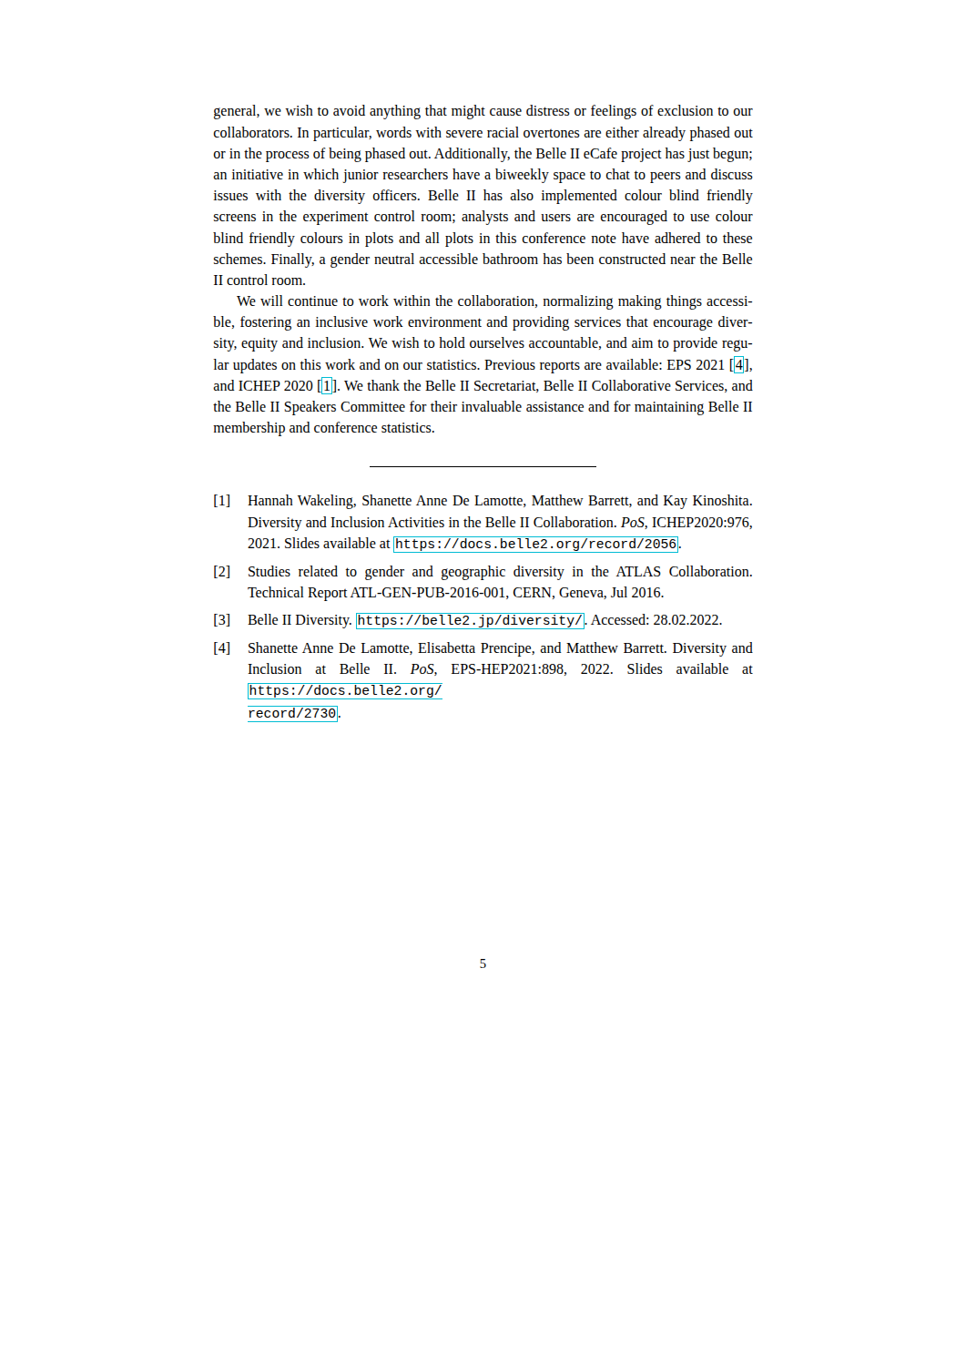general, we wish to avoid anything that might cause distress or feelings of exclusion to our collaborators. In particular, words with severe racial overtones are either already phased out or in the process of being phased out. Additionally, the Belle II eCafe project has just begun; an initiative in which junior researchers have a biweekly space to chat to peers and discuss issues with the diversity officers. Belle II has also implemented colour blind friendly screens in the experiment control room; analysts and users are encouraged to use colour blind friendly colours in plots and all plots in this conference note have adhered to these schemes. Finally, a gender neutral accessible bathroom has been constructed near the Belle II control room.
We will continue to work within the collaboration, normalizing making things accessible, fostering an inclusive work environment and providing services that encourage diversity, equity and inclusion. We wish to hold ourselves accountable, and aim to provide regular updates on this work and on our statistics. Previous reports are available: EPS 2021 [4], and ICHEP 2020 [1]. We thank the Belle II Secretariat, Belle II Collaborative Services, and the Belle II Speakers Committee for their invaluable assistance and for maintaining Belle II membership and conference statistics.
[1] Hannah Wakeling, Shanette Anne De Lamotte, Matthew Barrett, and Kay Kinoshita. Diversity and Inclusion Activities in the Belle II Collaboration. PoS, ICHEP2020:976, 2021. Slides available at https://docs.belle2.org/record/2056.
[2] Studies related to gender and geographic diversity in the ATLAS Collaboration. Technical Report ATL-GEN-PUB-2016-001, CERN, Geneva, Jul 2016.
[3] Belle II Diversity. https://belle2.jp/diversity/. Accessed: 28.02.2022.
[4] Shanette Anne De Lamotte, Elisabetta Prencipe, and Matthew Barrett. Diversity and Inclusion at Belle II. PoS, EPS-HEP2021:898, 2022. Slides available at https://docs.belle2.org/
record/2730.
5